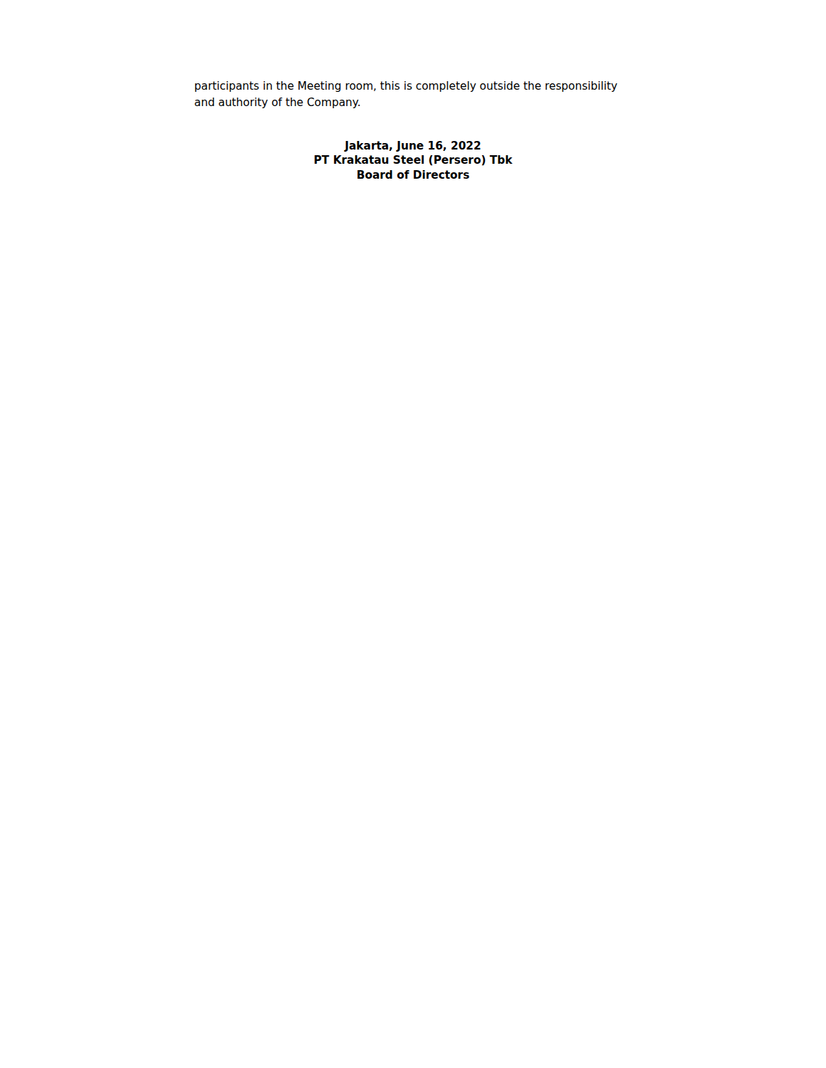participants in the Meeting room, this is completely outside the responsibility and authority of the Company.
Jakarta, June 16, 2022
PT Krakatau Steel (Persero) Tbk
Board of Directors